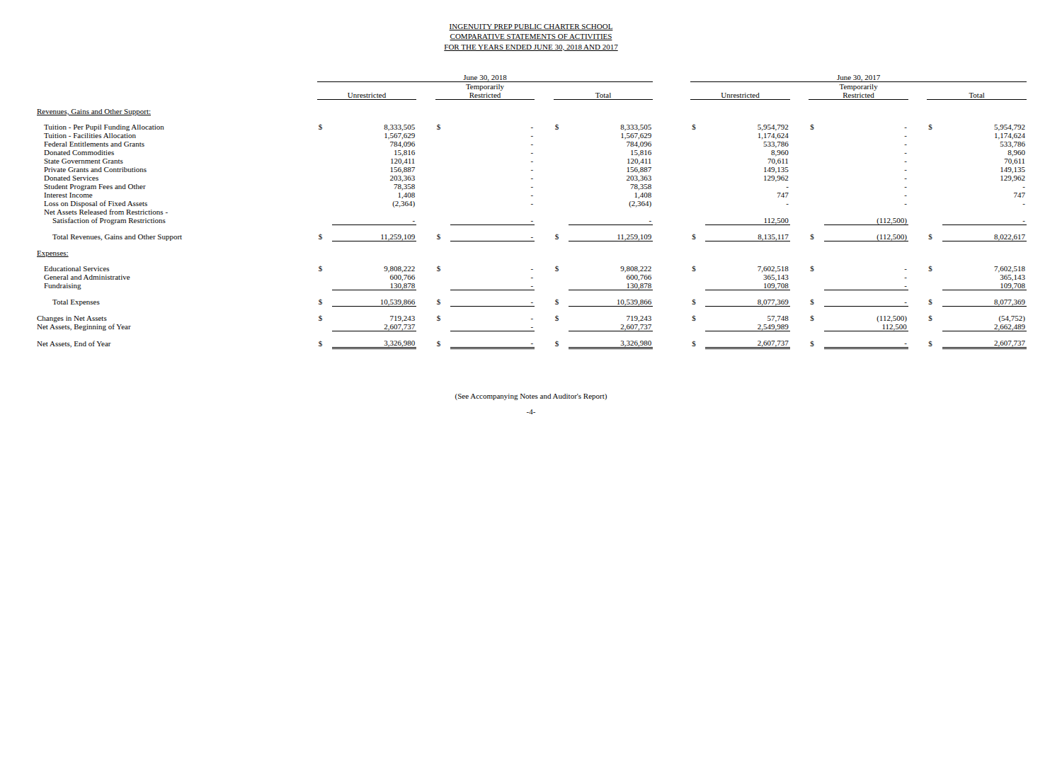INGENUITY PREP PUBLIC CHARTER SCHOOL
COMPARATIVE STATEMENTS OF ACTIVITIES
FOR THE YEARS ENDED JUNE 30, 2018 AND 2017
| | June 30, 2018 | | June 30, 2017 |
| | | | Temporarily | | | | | | Temporarily | | |
| | Unrestricted | | Restricted | | Total | | Unrestricted | | Restricted | | Total |
| Revenues, Gains and Other Support: | |
| Tuition - Per Pupil Funding Allocation | $ | 8,333,505 | | $ | - | | $ | 8,333,505 | | $ | 5,954,792 | | $ | - | | $ | 5,954,792 |
| Tuition - Facilities Allocation | | 1,567,629 | | | - | | | 1,567,629 | | | 1,174,624 | | | - | | | 1,174,624 |
| Federal Entitlements and Grants | | 784,096 | | | - | | | 784,096 | | | 533,786 | | | - | | | 533,786 |
| Donated Commodities | | 15,816 | | | - | | | 15,816 | | | 8,960 | | | - | | | 8,960 |
| State Government Grants | | 120,411 | | | - | | | 120,411 | | | 70,611 | | | - | | | 70,611 |
| Private Grants and Contributions | | 156,887 | | | - | | | 156,887 | | | 149,135 | | | - | | | 149,135 |
| Donated Services | | 203,363 | | | - | | | 203,363 | | | 129,962 | | | - | | | 129,962 |
| Student Program Fees and Other | | 78,358 | | | - | | | 78,358 | | | - | | | - | | | - |
| Interest Income | | 1,408 | | | - | | | 1,408 | | | 747 | | | - | | | 747 |
| Loss on Disposal of Fixed Assets | | (2,364) | | | - | | | (2,364) | | | - | | | - | | | - |
| Net Assets Released from Restrictions - | |
| Satisfaction of Program Restrictions | | - | | | - | | | - | | | 112,500 | | | (112,500) | | | - |
| Total Revenues, Gains and Other Support | $ | 11,259,109 | | $ | - | | $ | 11,259,109 | | $ | 8,135,117 | | $ | (112,500) | | $ | 8,022,617 |
| Expenses: | |
| Educational Services | $ | 9,808,222 | | $ | - | | $ | 9,808,222 | | $ | 7,602,518 | | $ | - | | $ | 7,602,518 |
| General and Administrative | | 600,766 | | | - | | | 600,766 | | | 365,143 | | | - | | | 365,143 |
| Fundraising | | 130,878 | | | - | | | 130,878 | | | 109,708 | | | - | | | 109,708 |
| Total Expenses | $ | 10,539,866 | | $ | - | | $ | 10,539,866 | | $ | 8,077,369 | | $ | - | | $ | 8,077,369 |
| Changes in Net Assets | $ | 719,243 | | $ | - | | $ | 719,243 | | $ | 57,748 | | $ | (112,500) | | $ | (54,752) |
| Net Assets, Beginning of Year | | 2,607,737 | | | - | | | 2,607,737 | | | 2,549,989 | | | 112,500 | | | 2,662,489 |
| Net Assets, End of Year | $ | 3,326,980 | | $ | - | | $ | 3,326,980 | | $ | 2,607,737 | | $ | - | | $ | 2,607,737 |
(See Accompanying Notes and Auditor's Report)
-4-